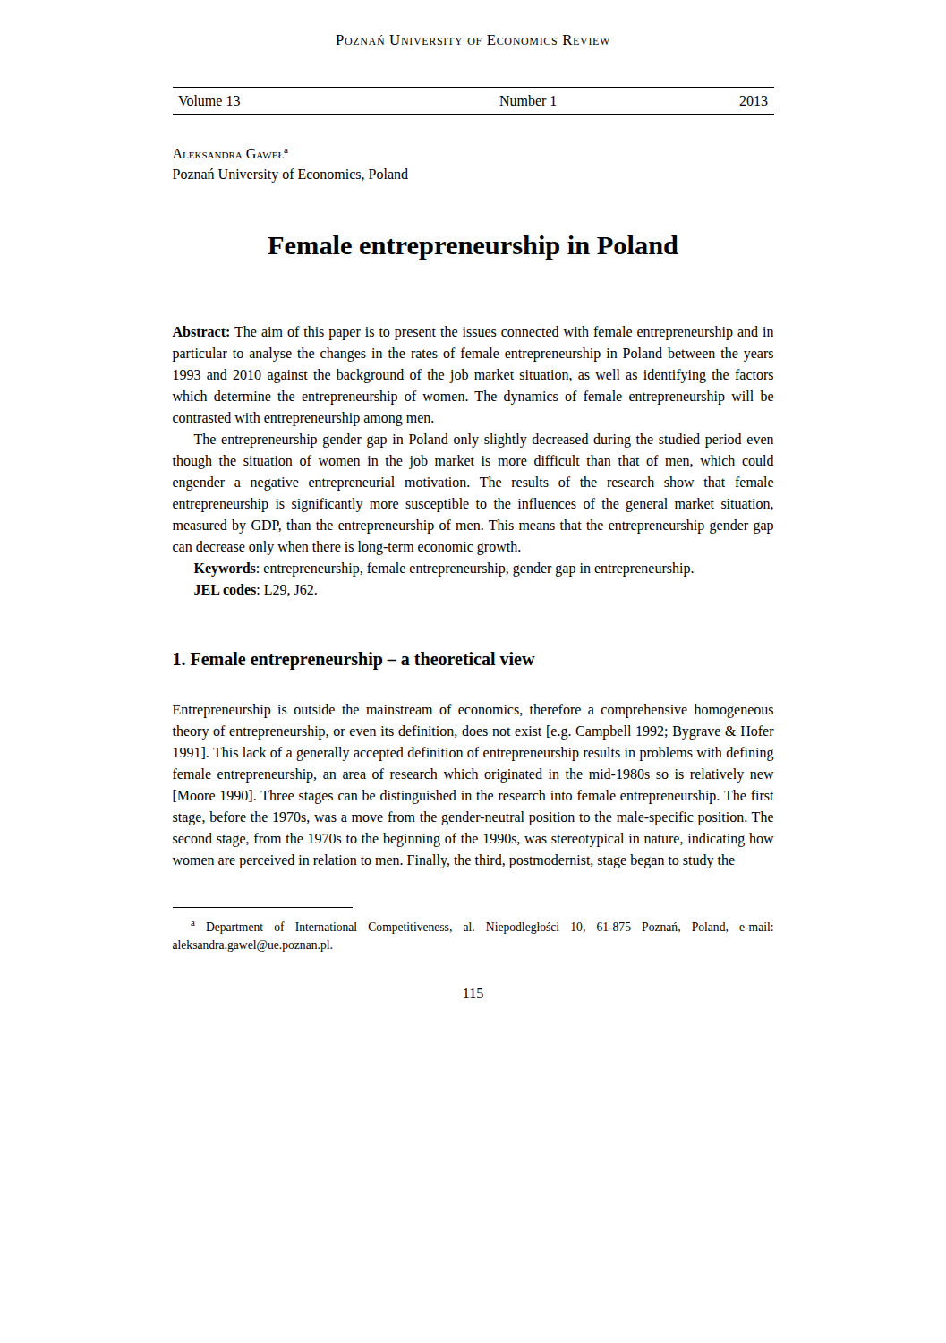Poznań University of Economics Review
| Volume 13 | Number 1 | 2013 |
Aleksandra Gaweła
Poznań University of Economics, Poland
Female entrepreneurship in Poland
Abstract: The aim of this paper is to present the issues connected with female entrepreneurship and in particular to analyse the changes in the rates of female entrepreneurship in Poland between the years 1993 and 2010 against the background of the job market situation, as well as identifying the factors which determine the entrepreneurship of women. The dynamics of female entrepreneurship will be contrasted with entrepreneurship among men.
The entrepreneurship gender gap in Poland only slightly decreased during the studied period even though the situation of women in the job market is more difficult than that of men, which could engender a negative entrepreneurial motivation. The results of the research show that female entrepreneurship is significantly more susceptible to the influences of the general market situation, measured by GDP, than the entrepreneurship of men. This means that the entrepreneurship gender gap can decrease only when there is long-term economic growth.
Keywords: entrepreneurship, female entrepreneurship, gender gap in entrepreneurship.
JEL codes: L29, J62.
1. Female entrepreneurship – a theoretical view
Entrepreneurship is outside the mainstream of economics, therefore a comprehensive homogeneous theory of entrepreneurship, or even its definition, does not exist [e.g. Campbell 1992; Bygrave & Hofer 1991]. This lack of a generally accepted definition of entrepreneurship results in problems with defining female entrepreneurship, an area of research which originated in the mid-1980s so is relatively new [Moore 1990]. Three stages can be distinguished in the research into female entrepreneurship. The first stage, before the 1970s, was a move from the gender-neutral position to the male-specific position. The second stage, from the 1970s to the beginning of the 1990s, was stereotypical in nature, indicating how women are perceived in relation to men. Finally, the third, postmodernist, stage began to study the
a Department of International Competitiveness, al. Niepodległości 10, 61-875 Poznań, Poland, e-mail: aleksandra.gawel@ue.poznan.pl.
115